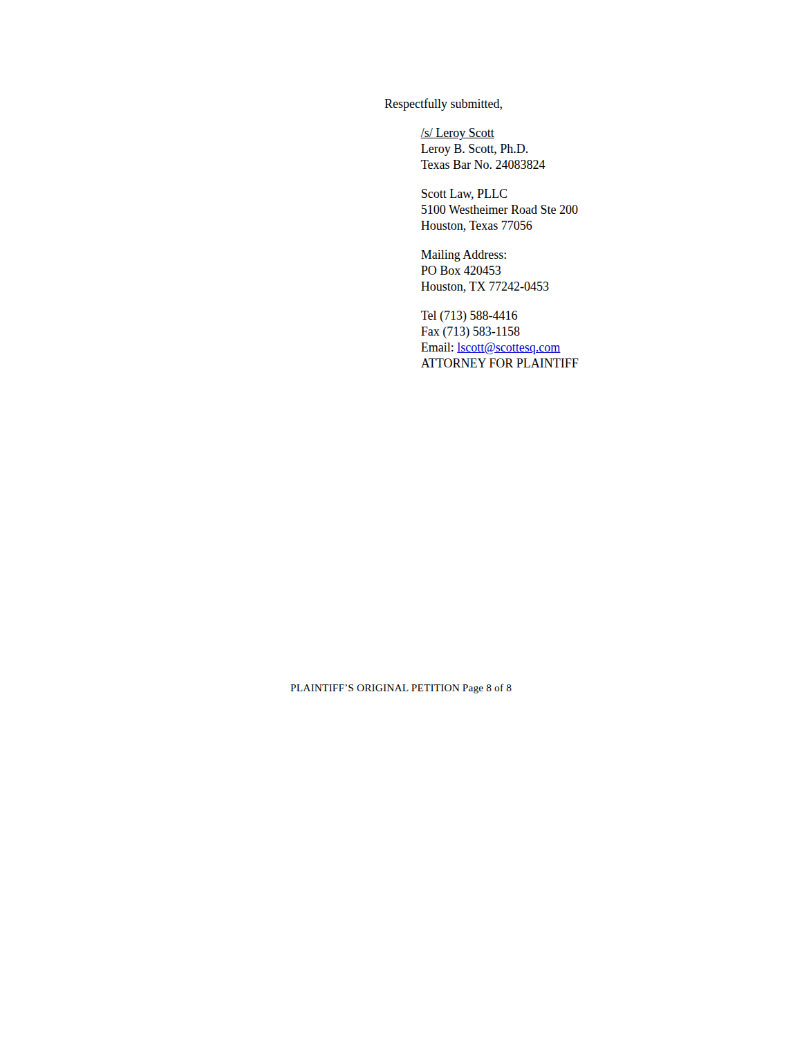Respectfully submitted,
/s/ Leroy Scott
Leroy B. Scott, Ph.D.
Texas Bar No. 24083824
Scott Law, PLLC
5100 Westheimer Road Ste 200
Houston, Texas 77056
Mailing Address:
PO Box 420453
Houston, TX 77242-0453
Tel (713) 588-4416
Fax (713) 583-1158
Email: lscott@scottesq.com
ATTORNEY FOR PLAINTIFF
PLAINTIFF’S ORIGINAL PETITION Page 8 of 8